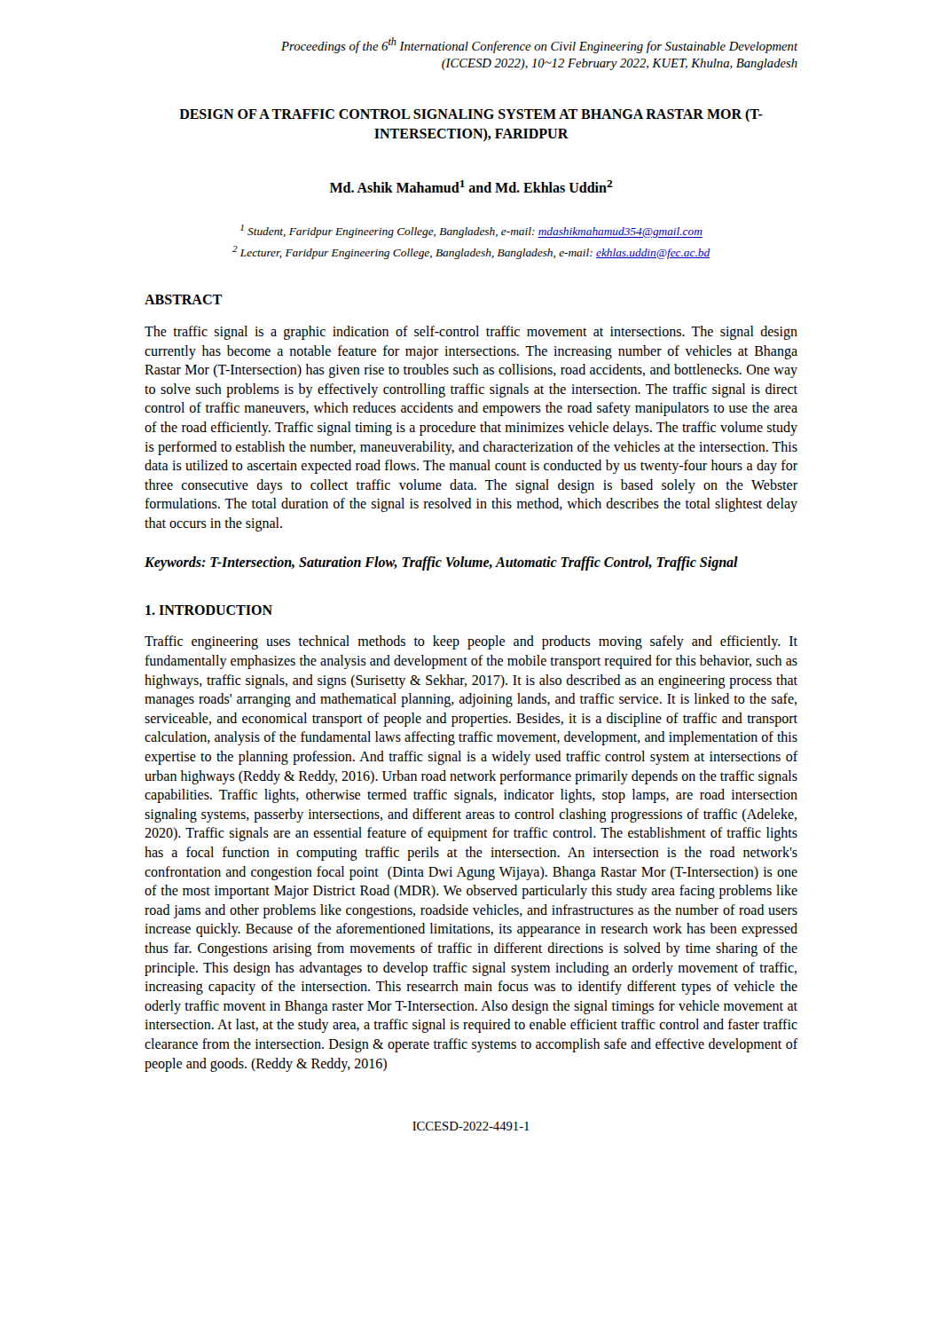Proceedings of the 6th International Conference on Civil Engineering for Sustainable Development
(ICCESD 2022), 10~12 February 2022, KUET, Khulna, Bangladesh
Design of a Traffic Control Signaling System at Bhanga Rastar Mor (T-Intersection), Faridpur
Md. Ashik Mahamud1 and Md. Ekhlas Uddin2
1 Student, Faridpur Engineering College, Bangladesh, e-mail: mdashikmahamud354@gmail.com
2 Lecturer, Faridpur Engineering College, Bangladesh, Bangladesh, e-mail: ekhlas.uddin@fec.ac.bd
Abstract
The traffic signal is a graphic indication of self-control traffic movement at intersections. The signal design currently has become a notable feature for major intersections. The increasing number of vehicles at Bhanga Rastar Mor (T-Intersection) has given rise to troubles such as collisions, road accidents, and bottlenecks. One way to solve such problems is by effectively controlling traffic signals at the intersection. The traffic signal is direct control of traffic maneuvers, which reduces accidents and empowers the road safety manipulators to use the area of the road efficiently. Traffic signal timing is a procedure that minimizes vehicle delays. The traffic volume study is performed to establish the number, maneuverability, and characterization of the vehicles at the intersection. This data is utilized to ascertain expected road flows. The manual count is conducted by us twenty-four hours a day for three consecutive days to collect traffic volume data. The signal design is based solely on the Webster formulations. The total duration of the signal is resolved in this method, which describes the total slightest delay that occurs in the signal.
Keywords: T-Intersection, Saturation Flow, Traffic Volume, Automatic Traffic Control, Traffic Signal
1. Introduction
Traffic engineering uses technical methods to keep people and products moving safely and efficiently. It fundamentally emphasizes the analysis and development of the mobile transport required for this behavior, such as highways, traffic signals, and signs (Surisetty & Sekhar, 2017). It is also described as an engineering process that manages roads' arranging and mathematical planning, adjoining lands, and traffic service. It is linked to the safe, serviceable, and economical transport of people and properties. Besides, it is a discipline of traffic and transport calculation, analysis of the fundamental laws affecting traffic movement, development, and implementation of this expertise to the planning profession. And traffic signal is a widely used traffic control system at intersections of urban highways (Reddy & Reddy, 2016). Urban road network performance primarily depends on the traffic signals capabilities. Traffic lights, otherwise termed traffic signals, indicator lights, stop lamps, are road intersection signaling systems, passerby intersections, and different areas to control clashing progressions of traffic (Adeleke, 2020). Traffic signals are an essential feature of equipment for traffic control. The establishment of traffic lights has a focal function in computing traffic perils at the intersection. An intersection is the road network's confrontation and congestion focal point (Dinta Dwi Agung Wijaya). Bhanga Rastar Mor (T-Intersection) is one of the most important Major District Road (MDR). We observed particularly this study area facing problems like road jams and other problems like congestions, roadside vehicles, and infrastructures as the number of road users increase quickly. Because of the aforementioned limitations, its appearance in research work has been expressed thus far. Congestions arising from movements of traffic in different directions is solved by time sharing of the principle. This design has advantages to develop traffic signal system including an orderly movement of traffic, increasing capacity of the intersection. This researrch main focus was to identify different types of vehicle the oderly traffic movent in Bhanga raster Mor T-Intersection. Also design the signal timings for vehicle movement at intersection. At last, at the study area, a traffic signal is required to enable efficient traffic control and faster traffic clearance from the intersection. Design & operate traffic systems to accomplish safe and effective development of people and goods. (Reddy & Reddy, 2016)
ICCESD-2022-4491-1